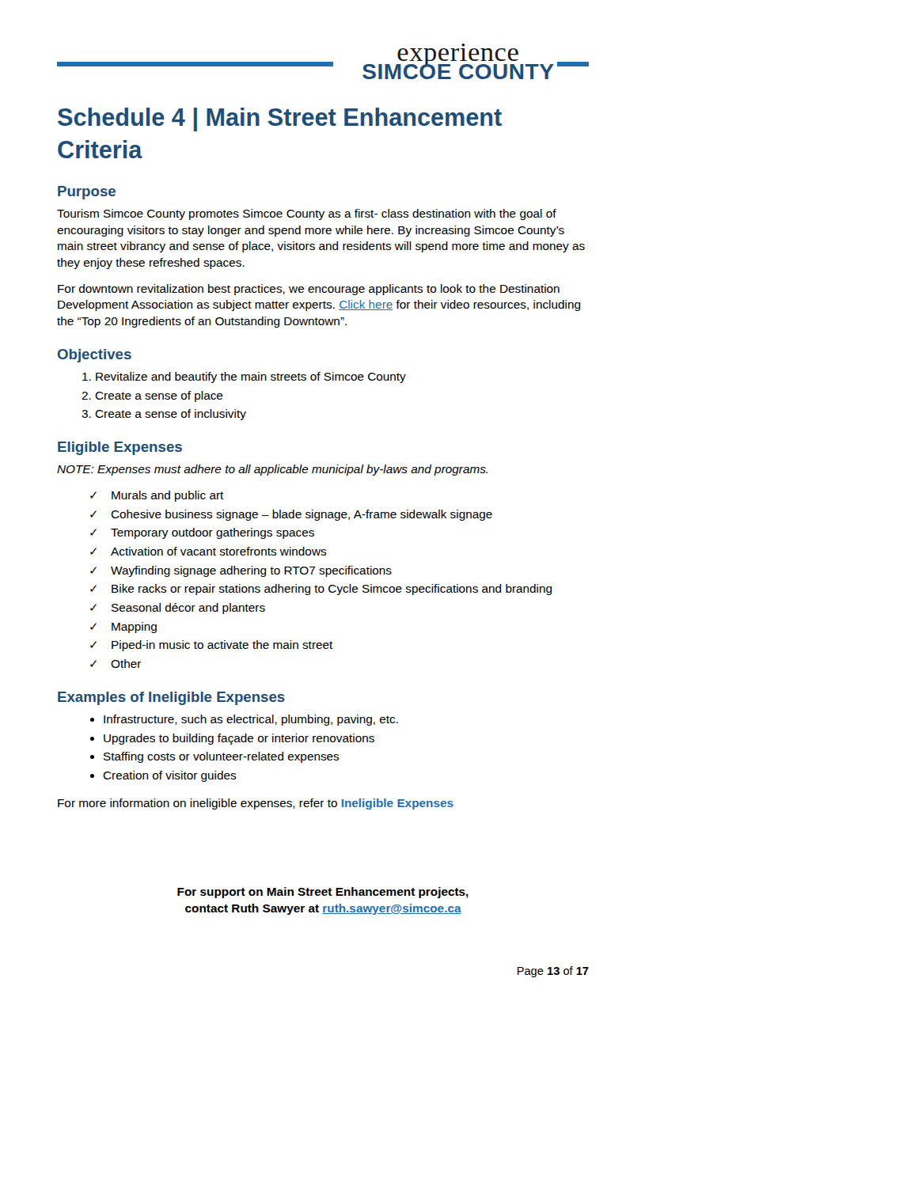experience SIMCOE COUNTY
Schedule 4 | Main Street Enhancement Criteria
Purpose
Tourism Simcoe County promotes Simcoe County as a first- class destination with the goal of encouraging visitors to stay longer and spend more while here. By increasing Simcoe County’s main street vibrancy and sense of place, visitors and residents will spend more time and money as they enjoy these refreshed spaces.
For downtown revitalization best practices, we encourage applicants to look to the Destination Development Association as subject matter experts. Click here for their video resources, including the “Top 20 Ingredients of an Outstanding Downtown”.
Objectives
Revitalize and beautify the main streets of Simcoe County
Create a sense of place
Create a sense of inclusivity
Eligible Expenses
NOTE: Expenses must adhere to all applicable municipal by-laws and programs.
Murals and public art
Cohesive business signage – blade signage, A-frame sidewalk signage
Temporary outdoor gatherings spaces
Activation of vacant storefronts windows
Wayfinding signage adhering to RTO7 specifications
Bike racks or repair stations adhering to Cycle Simcoe specifications and branding
Seasonal décor and planters
Mapping
Piped-in music to activate the main street
Other
Examples of Ineligible Expenses
Infrastructure, such as electrical, plumbing, paving, etc.
Upgrades to building façade or interior renovations
Staffing costs or volunteer-related expenses
Creation of visitor guides
For more information on ineligible expenses, refer to Ineligible Expenses
For support on Main Street Enhancement projects,
contact Ruth Sawyer at ruth.sawyer@simcoe.ca
Page 13 of 17